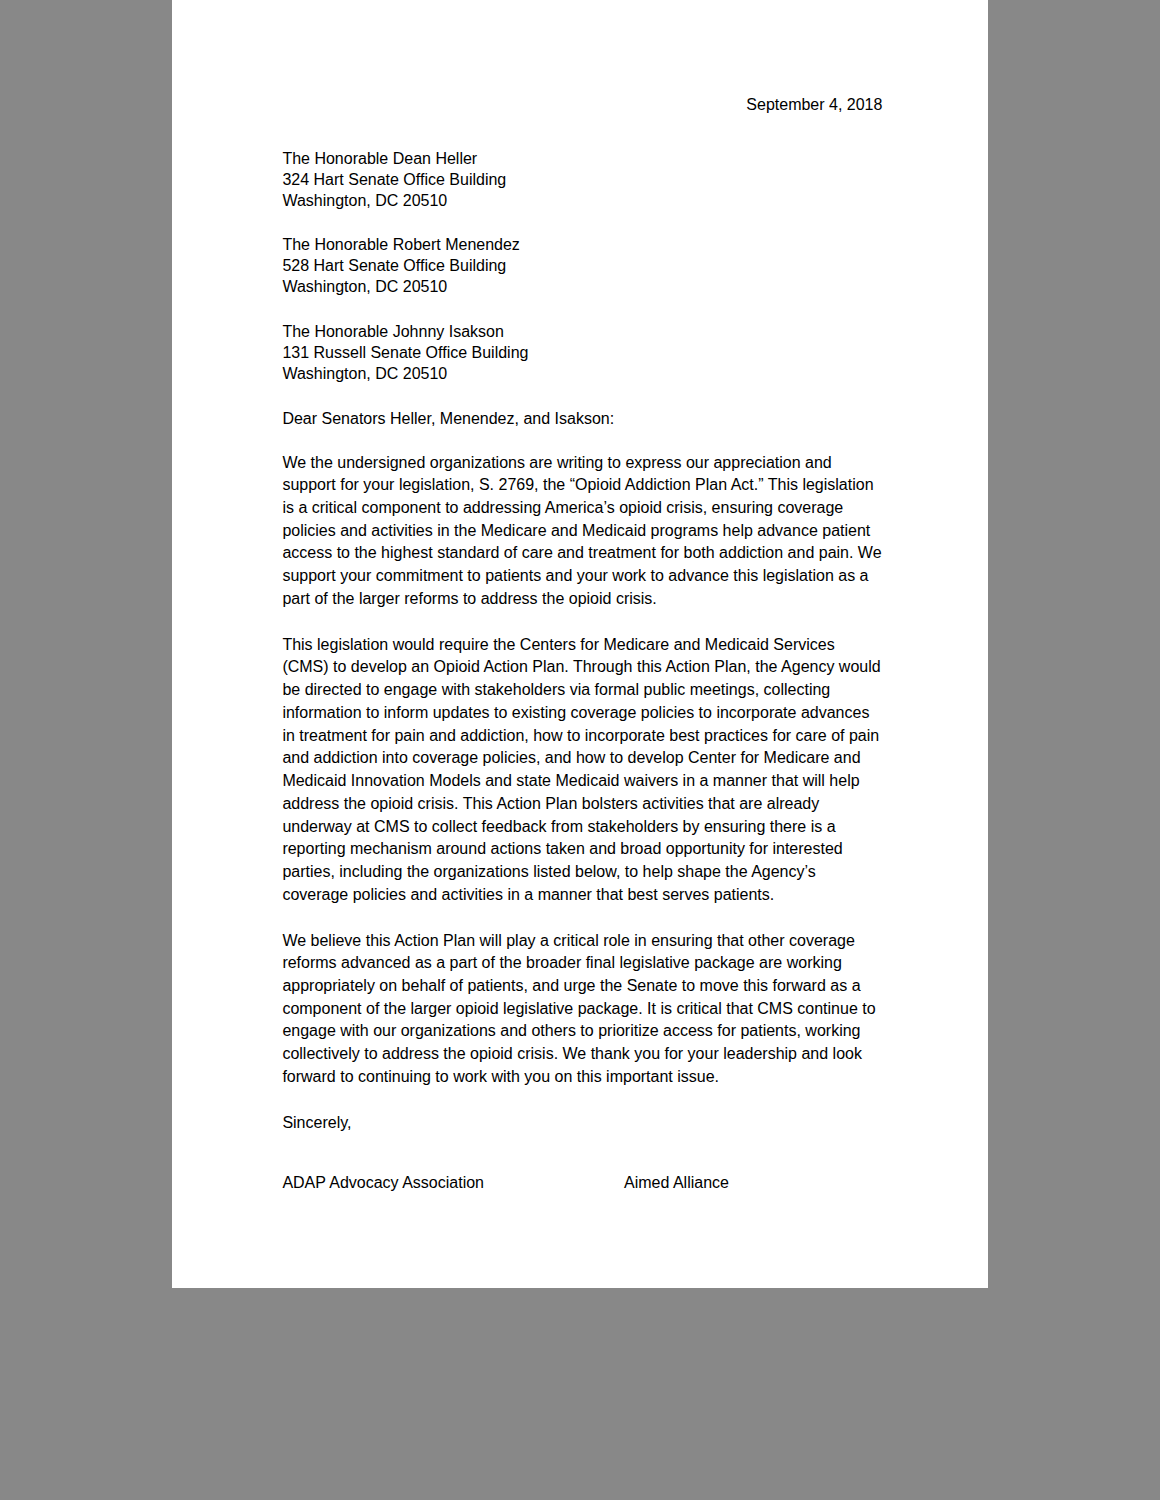September 4, 2018
The Honorable Dean Heller
324 Hart Senate Office Building
Washington, DC 20510 The Honorable Robert Menendez
528 Hart Senate Office Building
Washington, DC 20510 The Honorable Johnny Isakson
131 Russell Senate Office Building
Washington, DC 20510
Dear Senators Heller, Menendez, and Isakson:
We the undersigned organizations are writing to express our appreciation and support for your legislation, S. 2769, the “Opioid Addiction Plan Act.” This legislation is a critical component to addressing America’s opioid crisis, ensuring coverage policies and activities in the Medicare and Medicaid programs help advance patient access to the highest standard of care and treatment for both addiction and pain. We support your commitment to patients and your work to advance this legislation as a part of the larger reforms to address the opioid crisis.
This legislation would require the Centers for Medicare and Medicaid Services (CMS) to develop an Opioid Action Plan. Through this Action Plan, the Agency would be directed to engage with stakeholders via formal public meetings, collecting information to inform updates to existing coverage policies to incorporate advances in treatment for pain and addiction, how to incorporate best practices for care of pain and addiction into coverage policies, and how to develop Center for Medicare and Medicaid Innovation Models and state Medicaid waivers in a manner that will help address the opioid crisis. This Action Plan bolsters activities that are already underway at CMS to collect feedback from stakeholders by ensuring there is a reporting mechanism around actions taken and broad opportunity for interested parties, including the organizations listed below, to help shape the Agency’s coverage policies and activities in a manner that best serves patients.
We believe this Action Plan will play a critical role in ensuring that other coverage reforms advanced as a part of the broader final legislative package are working appropriately on behalf of patients, and urge the Senate to move this forward as a component of the larger opioid legislative package. It is critical that CMS continue to engage with our organizations and others to prioritize access for patients, working collectively to address the opioid crisis. We thank you for your leadership and look forward to continuing to work with you on this important issue.
Sincerely,
| ADAP Advocacy Association | Aimed Alliance |